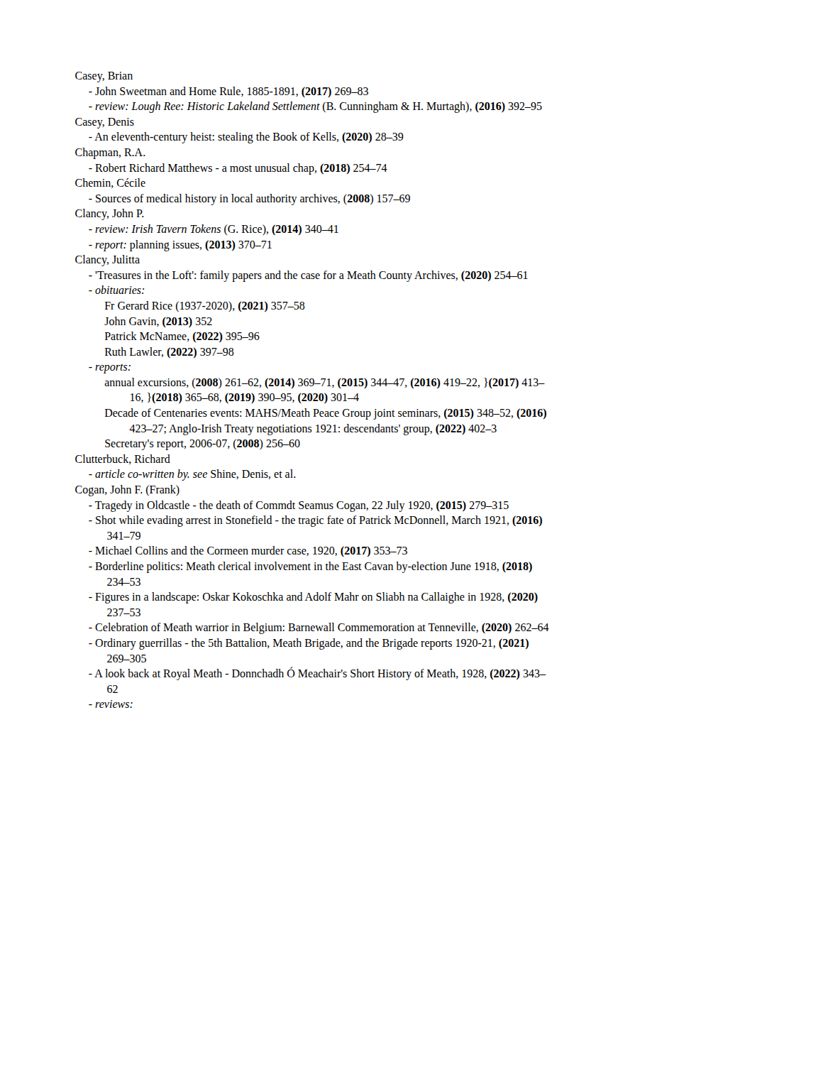Casey, Brian
- John Sweetman and Home Rule, 1885-1891, (2017) 269–83
- review: Lough Ree: Historic Lakeland Settlement (B. Cunningham & H. Murtagh), (2016) 392–95
Casey, Denis
- An eleventh-century heist: stealing the Book of Kells, (2020) 28–39
Chapman, R.A.
- Robert Richard Matthews - a most unusual chap, (2018) 254–74
Chemin, Cécile
- Sources of medical history in local authority archives, (2008) 157–69
Clancy, John P.
- review: Irish Tavern Tokens (G. Rice), (2014) 340–41
- report: planning issues, (2013) 370–71
Clancy, Julitta
- 'Treasures in the Loft': family papers and the case for a Meath County Archives, (2020) 254–61
- obituaries:
Fr Gerard Rice (1937-2020), (2021) 357–58
John Gavin, (2013) 352
Patrick McNamee, (2022) 395–96
Ruth Lawler, (2022) 397–98
- reports:
annual excursions, (2008) 261–62, (2014) 369–71, (2015) 344–47, (2016) 419–22, }(2017) 413–16, }(2018) 365–68, (2019) 390–95, (2020) 301–4
Decade of Centenaries events: MAHS/Meath Peace Group joint seminars, (2015) 348–52, (2016) 423–27; Anglo-Irish Treaty negotiations 1921: descendants' group, (2022) 402–3
Secretary's report, 2006-07, (2008) 256–60
Clutterbuck, Richard
- article co-written by. see Shine, Denis, et al.
Cogan, John F. (Frank)
- Tragedy in Oldcastle - the death of Commdt Seamus Cogan, 22 July 1920, (2015) 279–315
- Shot while evading arrest in Stonefield - the tragic fate of Patrick McDonnell, March 1921, (2016) 341–79
- Michael Collins and the Cormeen murder case, 1920, (2017) 353–73
- Borderline politics: Meath clerical involvement in the East Cavan by-election June 1918, (2018) 234–53
- Figures in a landscape: Oskar Kokoschka and Adolf Mahr on Sliabh na Callaighe in 1928, (2020) 237–53
- Celebration of Meath warrior in Belgium: Barnewall Commemoration at Tenneville, (2020) 262–64
- Ordinary guerrillas - the 5th Battalion, Meath Brigade, and the Brigade reports 1920-21, (2021) 269–305
- A look back at Royal Meath - Donnchadh Ó Meachair's Short History of Meath, 1928, (2022) 343–62
- reviews: